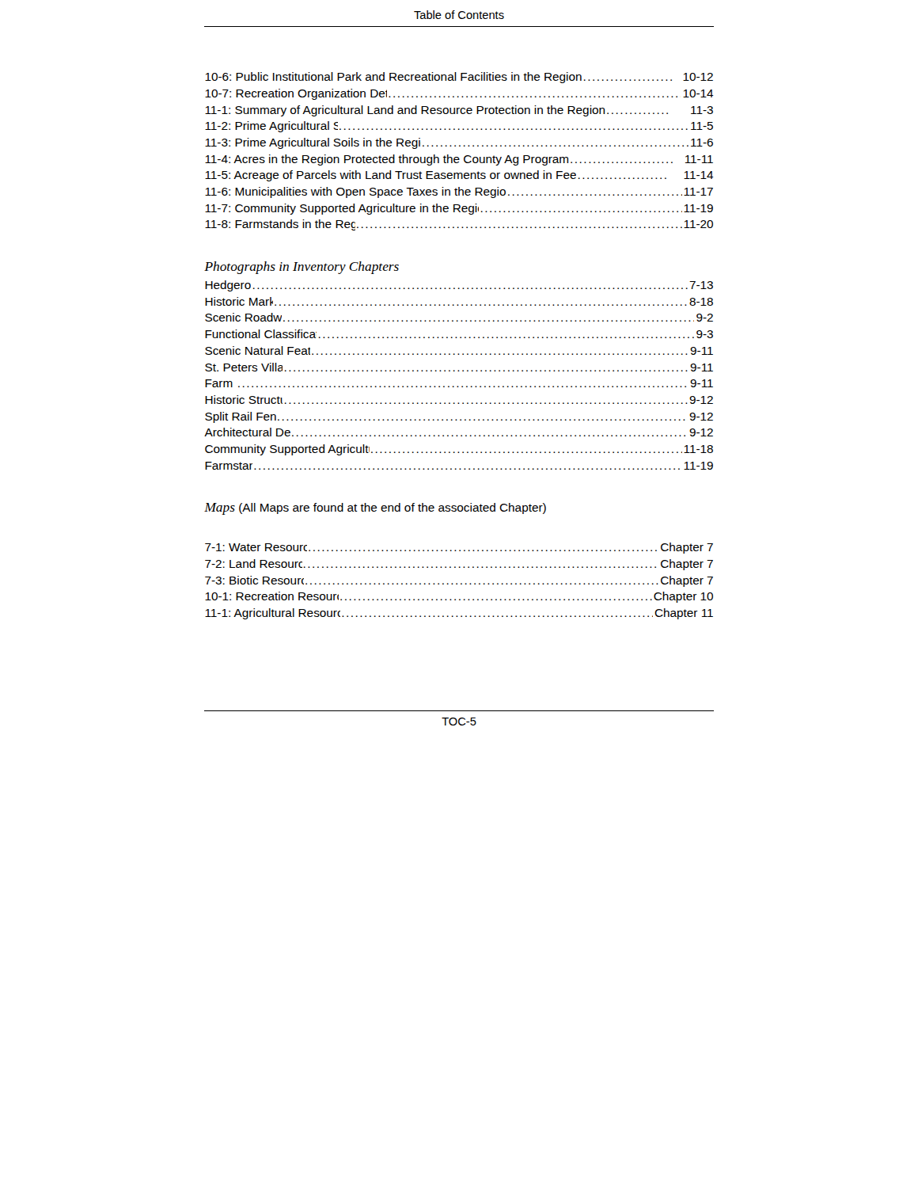Table of Contents
10-6: Public Institutional Park and Recreational Facilities in the Region.................... 10-12
10-7: Recreation Organization Details....................................................................... 10-14
11-1: Summary of Agricultural Land and Resource Protection in the Region.............. 11-3
11-2: Prime Agricultural Soils......................................................................................... 11-5
11-3: Prime Agricultural Soils in the Region.............................................................. 11-6
11-4: Acres in the Region Protected through the County Ag Program....................... 11-11
11-5: Acreage of Parcels with Land Trust Easements or owned in Fee.................... 11-14
11-6: Municipalities with Open Space Taxes in the Region....................................... 11-17
11-7: Community Supported Agriculture in the Region.............................................. 11-19
11-8: Farmstands in the Region................................................................................ 11-20
Photographs in Inventory Chapters
Hedgerow................................................................................................................. 7-13
Historic Marker............................................................................................................ 8-18
Scenic Roadway.......................................................................................................... 9-2
Functional Classification................................................................................................ 9-3
Scenic Natural Feature................................................................................................. 9-11
St. Peters Village......................................................................................................... 9-11
Farm ....................................................................................................................... 9-11
Historic Structure......................................................................................................... 9-12
Split Rail Fence........................................................................................................... 9-12
Architectural Detail....................................................................................................... 9-12
Community Supported Agriculture........................................................................... 11-18
Farmstand................................................................................................................. 11-19
Maps (All Maps are found at the end of the associated Chapter)
7-1: Water Resources........................................................................................ Chapter 7
7-2: Land Resources.......................................................................................... Chapter 7
7-3: Biotic Resources.......................................................................................... Chapter 7
10-1: Recreation Resources............................................................................. Chapter 10
11-1: Agricultural Resources............................................................................ Chapter 11
TOC-5